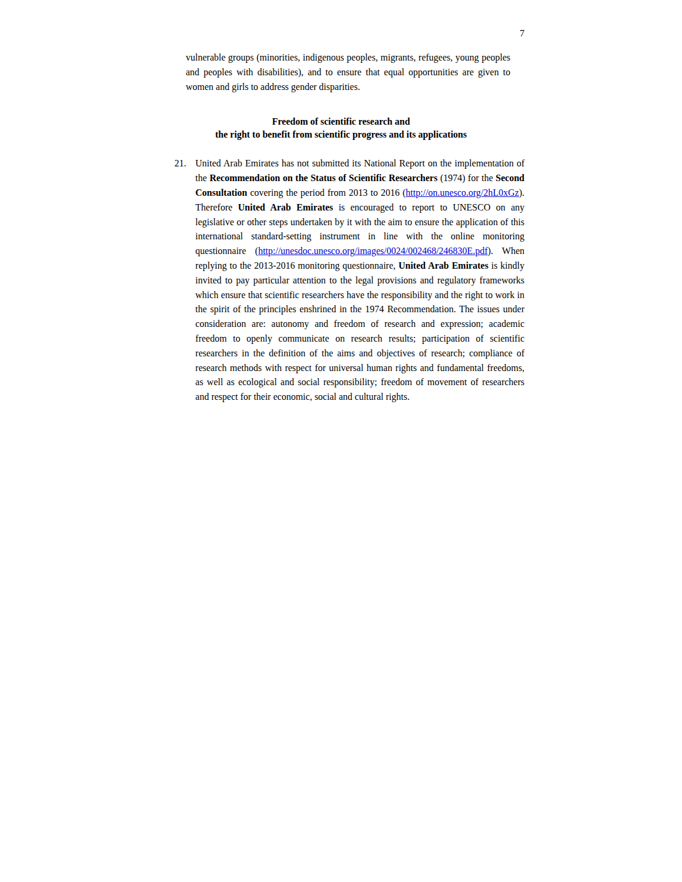7
vulnerable groups (minorities, indigenous peoples, migrants, refugees, young peoples and peoples with disabilities), and to ensure that equal opportunities are given to women and girls to address gender disparities.
Freedom of scientific research and
the right to benefit from scientific progress and its applications
United Arab Emirates has not submitted its National Report on the implementation of the Recommendation on the Status of Scientific Researchers (1974) for the Second Consultation covering the period from 2013 to 2016 (http://on.unesco.org/2hL0xGz). Therefore United Arab Emirates is encouraged to report to UNESCO on any legislative or other steps undertaken by it with the aim to ensure the application of this international standard-setting instrument in line with the online monitoring questionnaire (http://unesdoc.unesco.org/images/0024/002468/246830E.pdf). When replying to the 2013-2016 monitoring questionnaire, United Arab Emirates is kindly invited to pay particular attention to the legal provisions and regulatory frameworks which ensure that scientific researchers have the responsibility and the right to work in the spirit of the principles enshrined in the 1974 Recommendation. The issues under consideration are: autonomy and freedom of research and expression; academic freedom to openly communicate on research results; participation of scientific researchers in the definition of the aims and objectives of research; compliance of research methods with respect for universal human rights and fundamental freedoms, as well as ecological and social responsibility; freedom of movement of researchers and respect for their economic, social and cultural rights.